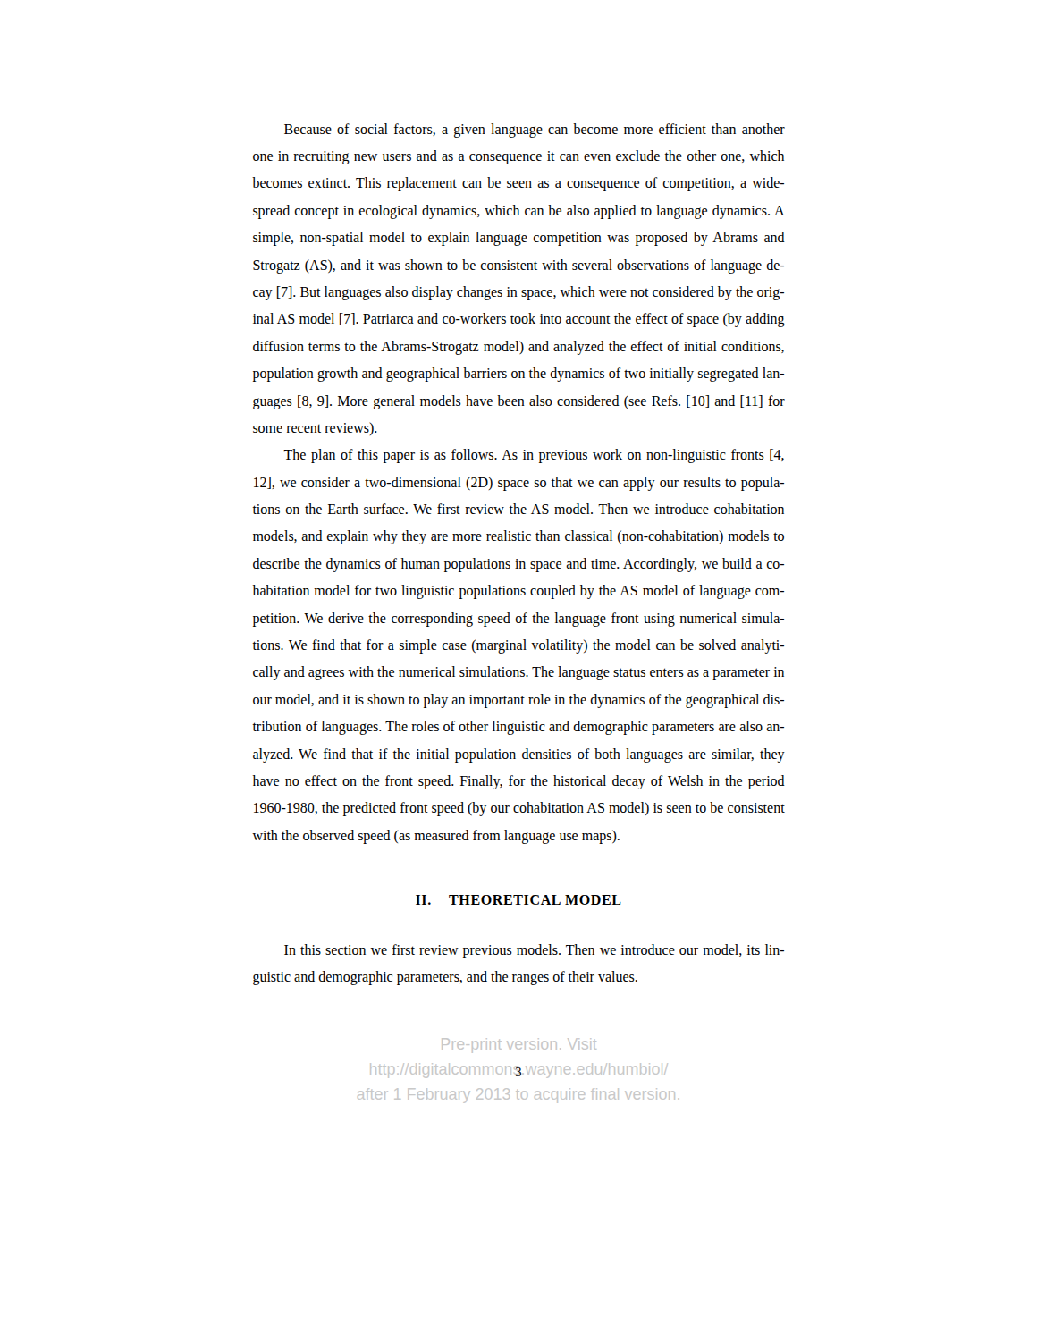Because of social factors, a given language can become more efficient than another one in recruiting new users and as a consequence it can even exclude the other one, which becomes extinct. This replacement can be seen as a consequence of competition, a widespread concept in ecological dynamics, which can be also applied to language dynamics. A simple, non-spatial model to explain language competition was proposed by Abrams and Strogatz (AS), and it was shown to be consistent with several observations of language decay [7]. But languages also display changes in space, which were not considered by the original AS model [7]. Patriarca and co-workers took into account the effect of space (by adding diffusion terms to the Abrams-Strogatz model) and analyzed the effect of initial conditions, population growth and geographical barriers on the dynamics of two initially segregated languages [8, 9]. More general models have been also considered (see Refs. [10] and [11] for some recent reviews).
The plan of this paper is as follows. As in previous work on non-linguistic fronts [4, 12], we consider a two-dimensional (2D) space so that we can apply our results to populations on the Earth surface. We first review the AS model. Then we introduce cohabitation models, and explain why they are more realistic than classical (non-cohabitation) models to describe the dynamics of human populations in space and time. Accordingly, we build a cohabitation model for two linguistic populations coupled by the AS model of language competition. We derive the corresponding speed of the language front using numerical simulations. We find that for a simple case (marginal volatility) the model can be solved analytically and agrees with the numerical simulations. The language status enters as a parameter in our model, and it is shown to play an important role in the dynamics of the geographical distribution of languages. The roles of other linguistic and demographic parameters are also analyzed. We find that if the initial population densities of both languages are similar, they have no effect on the front speed. Finally, for the historical decay of Welsh in the period 1960-1980, the predicted front speed (by our cohabitation AS model) is seen to be consistent with the observed speed (as measured from language use maps).
II. Theoretical Model
In this section we first review previous models. Then we introduce our model, its linguistic and demographic parameters, and the ranges of their values.
Pre-print version. Visit http://digitalcommons.wayne.edu/humbiol/ after 1 February 2013 to acquire final version.
3